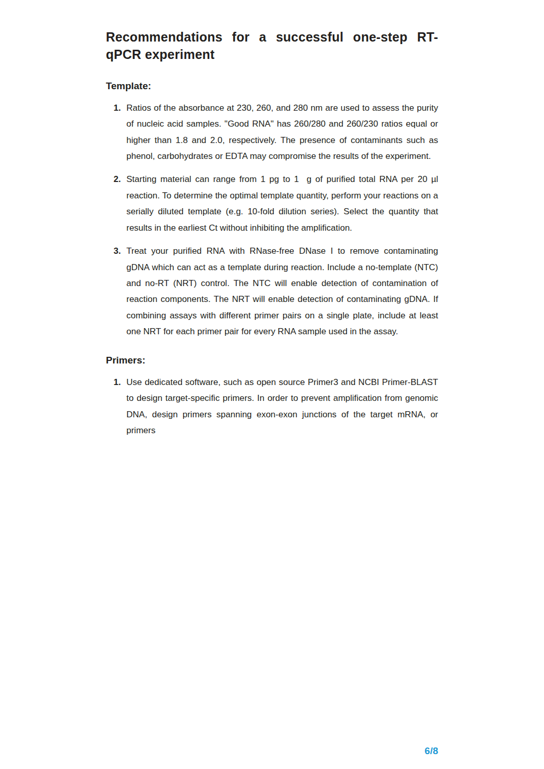Recommendations for a successful one-step RT-qPCR experiment
Template:
Ratios of the absorbance at 230, 260, and 280 nm are used to assess the purity of nucleic acid samples. "Good RNA" has 260/280 and 260/230 ratios equal or higher than 1.8 and 2.0, respectively. The presence of contaminants such as phenol, carbohydrates or EDTA may compromise the results of the experiment.
Starting material can range from 1 pg to 1 g of purified total RNA per 20 µl reaction. To determine the optimal template quantity, perform your reactions on a serially diluted template (e.g. 10-fold dilution series). Select the quantity that results in the earliest Ct without inhibiting the amplification.
Treat your purified RNA with RNase-free DNase I to remove contaminating gDNA which can act as a template during reaction. Include a no-template (NTC) and no-RT (NRT) control. The NTC will enable detection of contamination of reaction components. The NRT will enable detection of contaminating gDNA. If combining assays with different primer pairs on a single plate, include at least one NRT for each primer pair for every RNA sample used in the assay.
Primers:
Use dedicated software, such as open source Primer3 and NCBI Primer-BLAST to design target-specific primers. In order to prevent amplification from genomic DNA, design primers spanning exon-exon junctions of the target mRNA, or primers
6/8